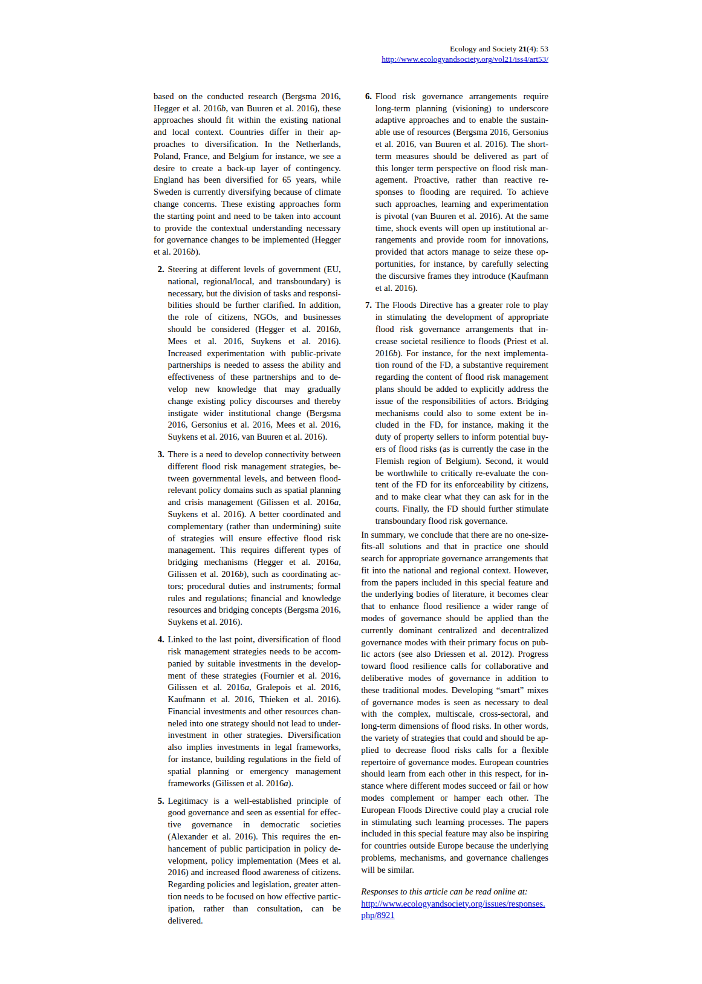Ecology and Society 21(4): 53
http://www.ecologyandsociety.org/vol21/iss4/art53/
based on the conducted research (Bergsma 2016, Hegger et al. 2016b, van Buuren et al. 2016), these approaches should fit within the existing national and local context. Countries differ in their approaches to diversification. In the Netherlands, Poland, France, and Belgium for instance, we see a desire to create a back-up layer of contingency. England has been diversified for 65 years, while Sweden is currently diversifying because of climate change concerns. These existing approaches form the starting point and need to be taken into account to provide the contextual understanding necessary for governance changes to be implemented (Hegger et al. 2016b).
Steering at different levels of government (EU, national, regional/local, and transboundary) is necessary, but the division of tasks and responsibilities should be further clarified. In addition, the role of citizens, NGOs, and businesses should be considered (Hegger et al. 2016b, Mees et al. 2016, Suykens et al. 2016). Increased experimentation with public-private partnerships is needed to assess the ability and effectiveness of these partnerships and to develop new knowledge that may gradually change existing policy discourses and thereby instigate wider institutional change (Bergsma 2016, Gersonius et al. 2016, Mees et al. 2016, Suykens et al. 2016, van Buuren et al. 2016).
There is a need to develop connectivity between different flood risk management strategies, between governmental levels, and between flood-relevant policy domains such as spatial planning and crisis management (Gilissen et al. 2016a, Suykens et al. 2016). A better coordinated and complementary (rather than undermining) suite of strategies will ensure effective flood risk management. This requires different types of bridging mechanisms (Hegger et al. 2016a, Gilissen et al. 2016b), such as coordinating actors; procedural duties and instruments; formal rules and regulations; financial and knowledge resources and bridging concepts (Bergsma 2016, Suykens et al. 2016).
Linked to the last point, diversification of flood risk management strategies needs to be accompanied by suitable investments in the development of these strategies (Fournier et al. 2016, Gilissen et al. 2016a, Gralepois et al. 2016, Kaufmann et al. 2016, Thieken et al. 2016). Financial investments and other resources channeled into one strategy should not lead to underinvestment in other strategies. Diversification also implies investments in legal frameworks, for instance, building regulations in the field of spatial planning or emergency management frameworks (Gilissen et al. 2016a).
Legitimacy is a well-established principle of good governance and seen as essential for effective governance in democratic societies (Alexander et al. 2016). This requires the enhancement of public participation in policy development, policy implementation (Mees et al. 2016) and increased flood awareness of citizens. Regarding policies and legislation, greater attention needs to be focused on how effective participation, rather than consultation, can be delivered.
Flood risk governance arrangements require long-term planning (visioning) to underscore adaptive approaches and to enable the sustainable use of resources (Bergsma 2016, Gersonius et al. 2016, van Buuren et al. 2016). The short-term measures should be delivered as part of this longer term perspective on flood risk management. Proactive, rather than reactive responses to flooding are required. To achieve such approaches, learning and experimentation is pivotal (van Buuren et al. 2016). At the same time, shock events will open up institutional arrangements and provide room for innovations, provided that actors manage to seize these opportunities, for instance, by carefully selecting the discursive frames they introduce (Kaufmann et al. 2016).
The Floods Directive has a greater role to play in stimulating the development of appropriate flood risk governance arrangements that increase societal resilience to floods (Priest et al. 2016b). For instance, for the next implementation round of the FD, a substantive requirement regarding the content of flood risk management plans should be added to explicitly address the issue of the responsibilities of actors. Bridging mechanisms could also to some extent be included in the FD, for instance, making it the duty of property sellers to inform potential buyers of flood risks (as is currently the case in the Flemish region of Belgium). Second, it would be worthwhile to critically re-evaluate the content of the FD for its enforceability by citizens, and to make clear what they can ask for in the courts. Finally, the FD should further stimulate transboundary flood risk governance.
In summary, we conclude that there are no one-size-fits-all solutions and that in practice one should search for appropriate governance arrangements that fit into the national and regional context. However, from the papers included in this special feature and the underlying bodies of literature, it becomes clear that to enhance flood resilience a wider range of modes of governance should be applied than the currently dominant centralized and decentralized governance modes with their primary focus on public actors (see also Driessen et al. 2012). Progress toward flood resilience calls for collaborative and deliberative modes of governance in addition to these traditional modes. Developing “smart” mixes of governance modes is seen as necessary to deal with the complex, multiscale, cross-sectoral, and long-term dimensions of flood risks. In other words, the variety of strategies that could and should be applied to decrease flood risks calls for a flexible repertoire of governance modes. European countries should learn from each other in this respect, for instance where different modes succeed or fail or how modes complement or hamper each other. The European Floods Directive could play a crucial role in stimulating such learning processes. The papers included in this special feature may also be inspiring for countries outside Europe because the underlying problems, mechanisms, and governance challenges will be similar.
Responses to this article can be read online at:
http://www.ecologyandsociety.org/issues/responses.php/8921